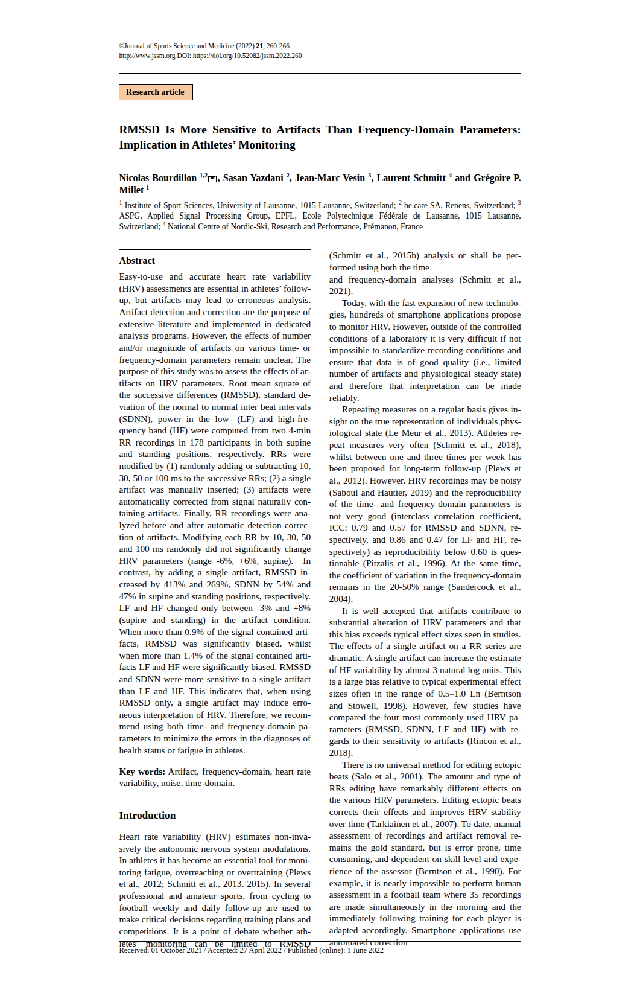©Journal of Sports Science and Medicine (2022) 21, 260-266
http://www.jssm.org DOI: https://doi.org/10.52082/jssm.2022.260
Research article
RMSSD Is More Sensitive to Artifacts Than Frequency-Domain Parameters: Implication in Athletes’ Monitoring
Nicolas Bourdillon 1,2 , Sasan Yazdani 2, Jean-Marc Vesin 3, Laurent Schmitt 4 and Grégoire P. Millet 1
1 Institute of Sport Sciences, University of Lausanne, 1015 Lausanne, Switzerland; 2 be.care SA, Renens, Switzerland; 3 ASPG, Applied Signal Processing Group, EPFL, Ecole Polytechnique Fédérale de Lausanne, 1015 Lausanne, Switzerland; 4 National Centre of Nordic-Ski, Research and Performance, Prémanon, France
Abstract
Easy-to-use and accurate heart rate variability (HRV) assessments are essential in athletes’ follow-up, but artifacts may lead to erroneous analysis. Artifact detection and correction are the purpose of extensive literature and implemented in dedicated analysis programs. However, the effects of number and/or magnitude of artifacts on various time- or frequency-domain parameters remain unclear. The purpose of this study was to assess the effects of artifacts on HRV parameters. Root mean square of the successive differences (RMSSD), standard deviation of the normal to normal inter beat intervals (SDNN), power in the low- (LF) and high-frequency band (HF) were computed from two 4-min RR recordings in 178 participants in both supine and standing positions, respectively. RRs were modified by (1) randomly adding or subtracting 10, 30, 50 or 100 ms to the successive RRs; (2) a single artifact was manually inserted; (3) artifacts were automatically corrected from signal naturally containing artifacts. Finally, RR recordings were analyzed before and after automatic detection-correction of artifacts. Modifying each RR by 10, 30, 50 and 100 ms randomly did not significantly change HRV parameters (range -6%, +6%, supine). In contrast, by adding a single artifact, RMSSD increased by 413% and 269%, SDNN by 54% and 47% in supine and standing positions, respectively. LF and HF changed only between -3% and +8% (supine and standing) in the artifact condition. When more than 0.9% of the signal contained artifacts, RMSSD was significantly biased, whilst when more than 1.4% of the signal contained artifacts LF and HF were significantly biased. RMSSD and SDNN were more sensitive to a single artifact than LF and HF. This indicates that, when using RMSSD only, a single artifact may induce erroneous interpretation of HRV. Therefore, we recommend using both time- and frequency-domain parameters to minimize the errors in the diagnoses of health status or fatigue in athletes.
Key words: Artifact, frequency-domain, heart rate variability, noise, time-domain.
Introduction
Heart rate variability (HRV) estimates non-invasively the autonomic nervous system modulations. In athletes it has become an essential tool for monitoring fatigue, overreaching or overtraining (Plews et al., 2012; Schmitt et al., 2013, 2015). In several professional and amateur sports, from cycling to football weekly and daily follow-up are used to make critical decisions regarding training plans and competitions. It is a point of debate whether athletes’ monitoring can be limited to RMSSD (Schmitt et al., 2015b) analysis or shall be performed using both the time
and frequency-domain analyses (Schmitt et al., 2021).
Today, with the fast expansion of new technologies, hundreds of smartphone applications propose to monitor HRV. However, outside of the controlled conditions of a laboratory it is very difficult if not impossible to standardize recording conditions and ensure that data is of good quality (i.e., limited number of artifacts and physiological steady state) and therefore that interpretation can be made reliably.
Repeating measures on a regular basis gives insight on the true representation of individuals physiological state (Le Meur et al., 2013). Athletes repeat measures very often (Schmitt et al., 2018), whilst between one and three times per week has been proposed for long-term follow-up (Plews et al., 2012). However, HRV recordings may be noisy (Saboul and Hautier, 2019) and the reproducibility of the time- and frequency-domain parameters is not very good (interclass correlation coefficient, ICC: 0.79 and 0.57 for RMSSD and SDNN, respectively, and 0.86 and 0.47 for LF and HF, respectively) as reproducibility below 0.60 is questionable (Pitzalis et al., 1996). At the same time, the coefficient of variation in the frequency-domain remains in the 20-50% range (Sandercock et al., 2004).
It is well accepted that artifacts contribute to substantial alteration of HRV parameters and that this bias exceeds typical effect sizes seen in studies. The effects of a single artifact on a RR series are dramatic. A single artifact can increase the estimate of HF variability by almost 3 natural log units. This is a large bias relative to typical experimental effect sizes often in the range of 0.5–1.0 Ln (Berntson and Stowell, 1998). However, few studies have compared the four most commonly used HRV parameters (RMSSD, SDNN, LF and HF) with regards to their sensitivity to artifacts (Rincon et al., 2018).
There is no universal method for editing ectopic beats (Salo et al., 2001). The amount and type of RRs editing have remarkably different effects on the various HRV parameters. Editing ectopic beats corrects their effects and improves HRV stability over time (Tarkiainen et al., 2007). To date, manual assessment of recordings and artifact removal remains the gold standard, but is error prone, time consuming, and dependent on skill level and experience of the assessor (Berntson et al., 1990). For example, it is nearly impossible to perform human assessment in a football team where 35 recordings are made simultaneously in the morning and the immediately following training for each player is adapted accordingly. Smartphone applications use automated correction
Received: 01 October 2021 / Accepted: 27 April 2022 / Published (online): 1 June 2022